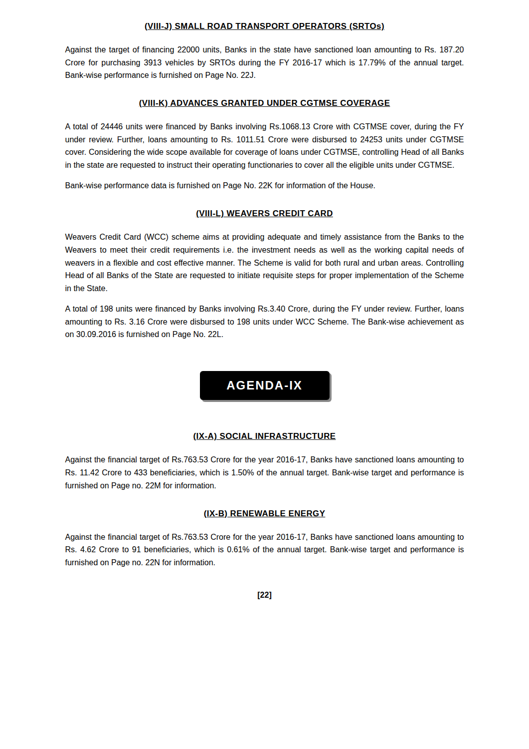(VIII-J) SMALL ROAD TRANSPORT OPERATORS (SRTOs)
Against the target of financing 22000 units, Banks in the state have sanctioned loan amounting to Rs. 187.20 Crore for purchasing 3913 vehicles by SRTOs during the FY 2016-17 which is 17.79% of the annual target. Bank-wise performance is furnished on Page No. 22J.
(VIII-K) ADVANCES GRANTED UNDER CGTMSE COVERAGE
A total of 24446 units were financed by Banks involving Rs.1068.13 Crore with CGTMSE cover, during the FY under review. Further, loans amounting to Rs. 1011.51 Crore were disbursed to 24253 units under CGTMSE cover. Considering the wide scope available for coverage of loans under CGTMSE, controlling Head of all Banks in the state are requested to instruct their operating functionaries to cover all the eligible units under CGTMSE.
Bank-wise performance data is furnished on Page No. 22K for information of the House.
(VIII-L) WEAVERS CREDIT CARD
Weavers Credit Card (WCC) scheme aims at providing adequate and timely assistance from the Banks to the Weavers to meet their credit requirements i.e. the investment needs as well as the working capital needs of weavers in a flexible and cost effective manner. The Scheme is valid for both rural and urban areas. Controlling Head of all Banks of the State are requested to initiate requisite steps for proper implementation of the Scheme in the State.
A total of 198 units were financed by Banks involving Rs.3.40 Crore, during the FY under review. Further, loans amounting to Rs. 3.16 Crore were disbursed to 198 units under WCC Scheme. The Bank-wise achievement as on 30.09.2016 is furnished on Page No. 22L.
AGENDA-IX
(IX-A) SOCIAL INFRASTRUCTURE
Against the financial target of Rs.763.53 Crore for the year 2016-17, Banks have sanctioned loans amounting to Rs. 11.42 Crore to 433 beneficiaries, which is 1.50% of the annual target. Bank-wise target and performance is furnished on Page no. 22M for information.
(IX-B) RENEWABLE ENERGY
Against the financial target of Rs.763.53 Crore for the year 2016-17, Banks have sanctioned loans amounting to Rs. 4.62 Crore to 91 beneficiaries, which is 0.61% of the annual target. Bank-wise target and performance is furnished on Page no. 22N for information.
[22]